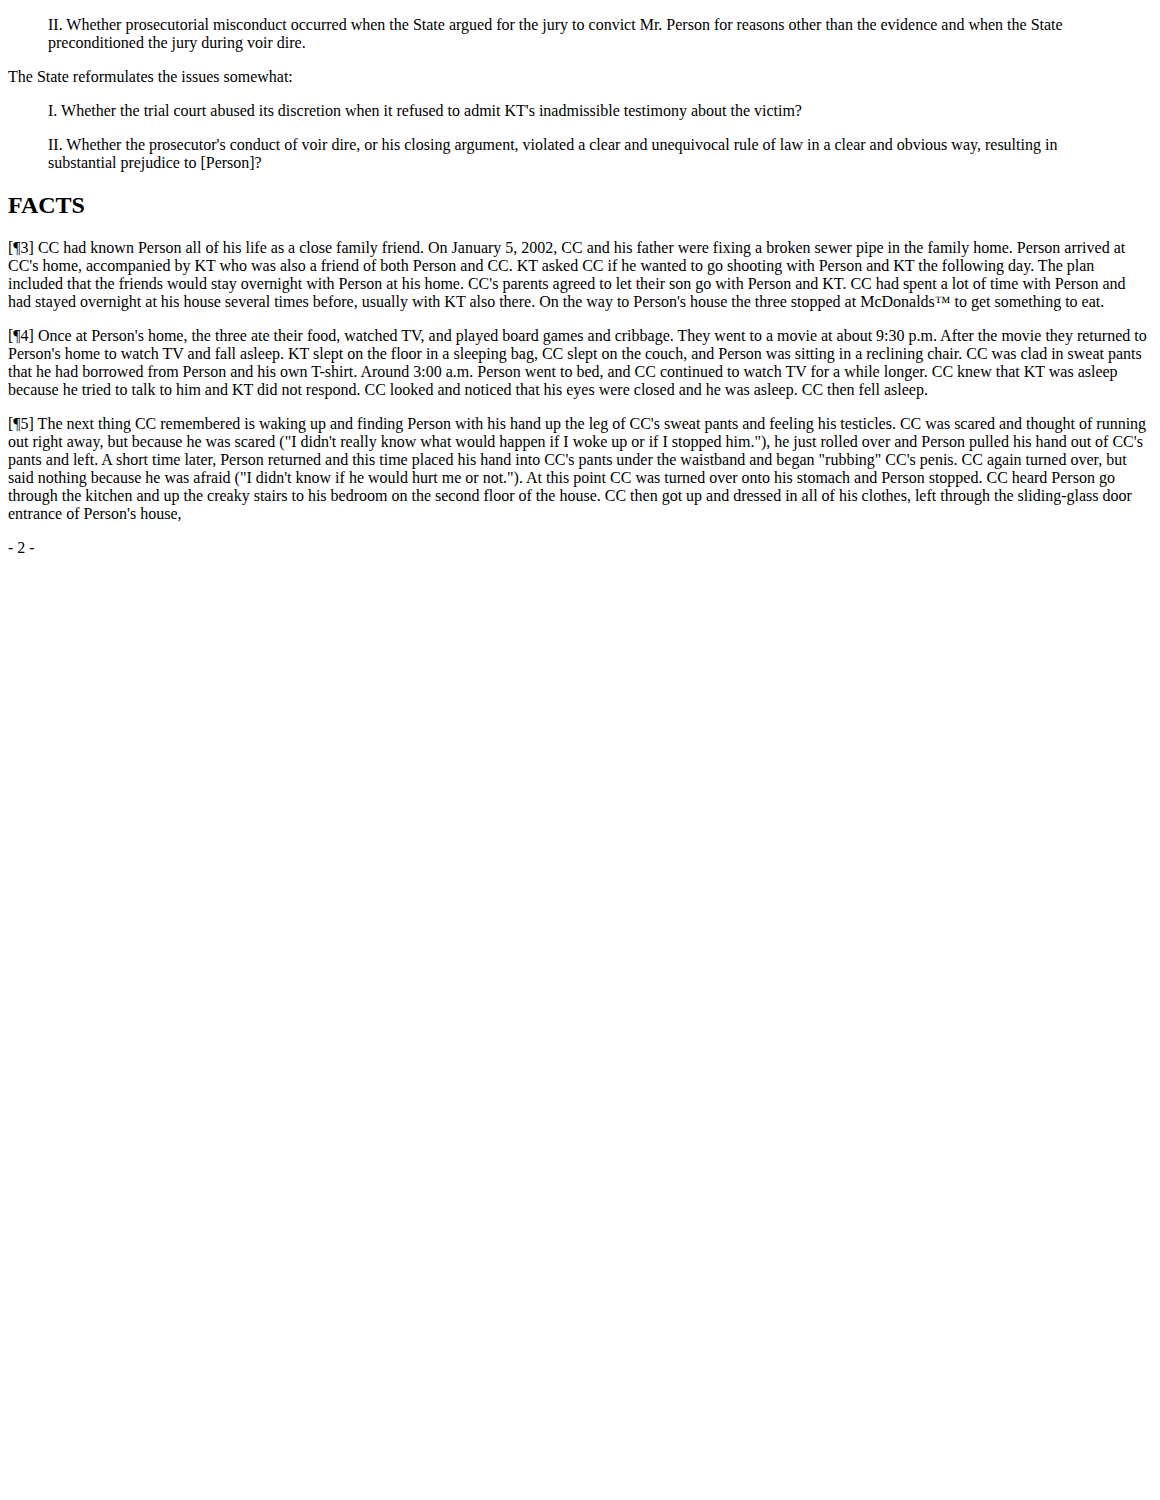II. Whether prosecutorial misconduct occurred when the State argued for the jury to convict Mr. Person for reasons other than the evidence and when the State preconditioned the jury during voir dire.
The State reformulates the issues somewhat:
I. Whether the trial court abused its discretion when it refused to admit KT's inadmissible testimony about the victim?
II. Whether the prosecutor's conduct of voir dire, or his closing argument, violated a clear and unequivocal rule of law in a clear and obvious way, resulting in substantial prejudice to [Person]?
FACTS
[¶3] CC had known Person all of his life as a close family friend. On January 5, 2002, CC and his father were fixing a broken sewer pipe in the family home. Person arrived at CC's home, accompanied by KT who was also a friend of both Person and CC. KT asked CC if he wanted to go shooting with Person and KT the following day. The plan included that the friends would stay overnight with Person at his home. CC's parents agreed to let their son go with Person and KT. CC had spent a lot of time with Person and had stayed overnight at his house several times before, usually with KT also there. On the way to Person's house the three stopped at McDonalds™ to get something to eat.
[¶4] Once at Person's home, the three ate their food, watched TV, and played board games and cribbage. They went to a movie at about 9:30 p.m. After the movie they returned to Person's home to watch TV and fall asleep. KT slept on the floor in a sleeping bag, CC slept on the couch, and Person was sitting in a reclining chair. CC was clad in sweat pants that he had borrowed from Person and his own T-shirt. Around 3:00 a.m. Person went to bed, and CC continued to watch TV for a while longer. CC knew that KT was asleep because he tried to talk to him and KT did not respond. CC looked and noticed that his eyes were closed and he was asleep. CC then fell asleep.
[¶5] The next thing CC remembered is waking up and finding Person with his hand up the leg of CC's sweat pants and feeling his testicles. CC was scared and thought of running out right away, but because he was scared ("I didn't really know what would happen if I woke up or if I stopped him."), he just rolled over and Person pulled his hand out of CC's pants and left. A short time later, Person returned and this time placed his hand into CC's pants under the waistband and began "rubbing" CC's penis. CC again turned over, but said nothing because he was afraid ("I didn't know if he would hurt me or not."). At this point CC was turned over onto his stomach and Person stopped. CC heard Person go through the kitchen and up the creaky stairs to his bedroom on the second floor of the house. CC then got up and dressed in all of his clothes, left through the sliding-glass door entrance of Person's house,
- 2 -